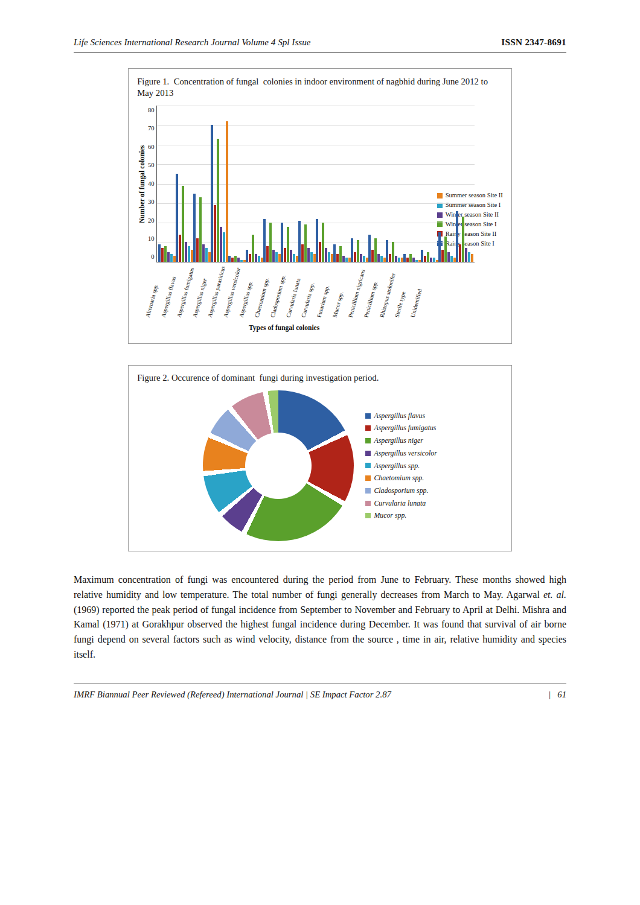Life Sciences International Research Journal Volume 4 Spl Issue ISSN 2347-8691
Figure 1. Concentration of fungal colonies in indoor environment of nagbhid during June 2012 to May 2013
Number of fungal colonies
80706050 403020100
Alternaria spp. Aspergillus flavus Aspergillus fumigatus Aspergillus niger Aspergillus parasiticus Aspergillus versicolor Aspergillus spp. Chaetomium spp. Cladosporium spp. Curvularia lunata Curvularia spp. Fusarium spp. Mucor spp. Penicillium nigricans Penicillium spp. Rhizopus stolonifer Sterile type Unidentified
Types of fungal colonies
Summer season Site II
Summer season Site I
Winter season Site II
Winter season Site I
Rainy season Site II
Rainy season Site I
Figure 2. Occurence of dominant fungi during investigation period.
Aspergillus flavus
Aspergillus fumigatus
Aspergillus niger
Aspergillus versicolor
Aspergillus spp.
Chaetomium spp.
Cladosporium spp.
Curvularia lunata
Mucor spp.
Maximum concentration of fungi was encountered during the period from June to February. These months showed high relative humidity and low temperature. The total number of fungi generally decreases from March to May. Agarwal et. al. (1969) reported the peak period of fungal incidence from September to November and February to April at Delhi. Mishra and Kamal (1971) at Gorakhpur observed the highest fungal incidence during December. It was found that survival of air borne fungi depend on several factors such as wind velocity, distance from the source , time in air, relative humidity and species itself.
IMRF Biannual Peer Reviewed (Refereed) International Journal | SE Impact Factor 2.87 | 61